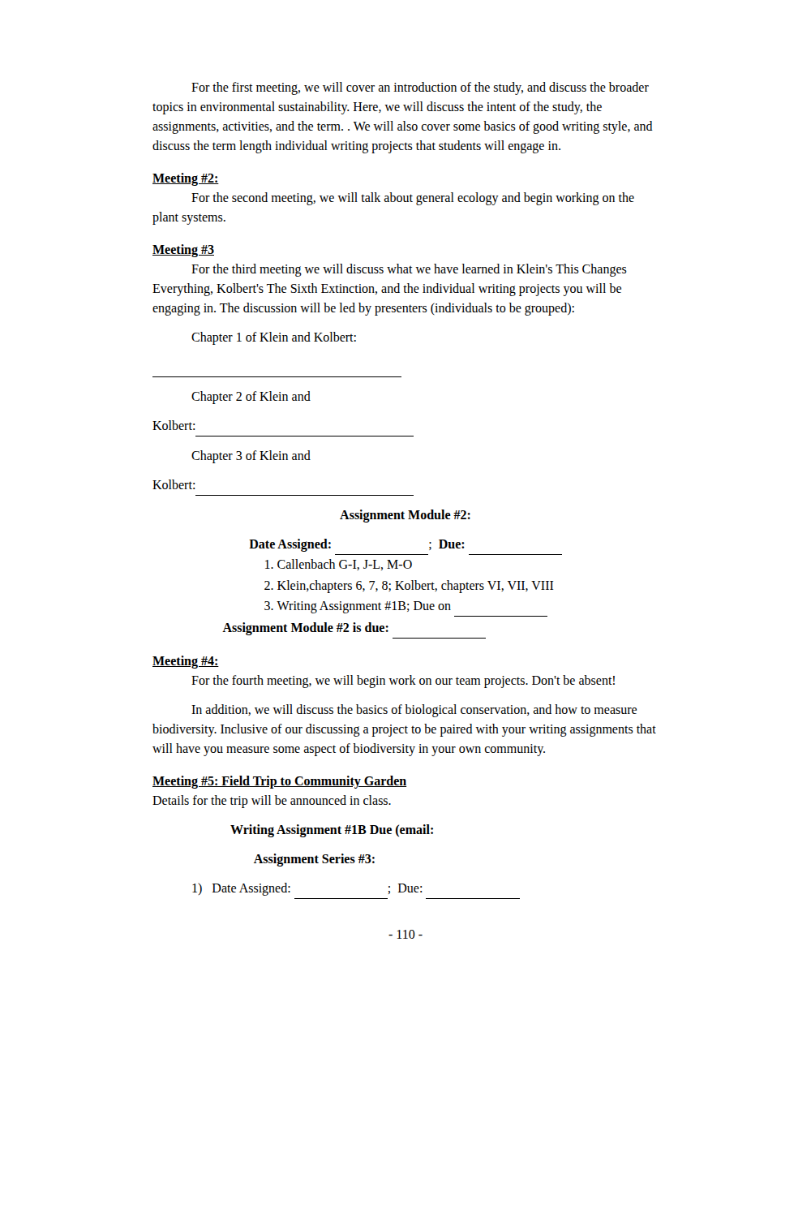For the first meeting, we will cover an introduction of the study, and discuss the broader topics in environmental sustainability. Here, we will discuss the intent of the study, the assignments, activities, and the term. . We will also cover some basics of good writing style, and discuss the term length individual writing projects that students will engage in.
Meeting #2:
For the second meeting, we will talk about general ecology and begin working on the plant systems.
Meeting #3
For the third meeting we will discuss what we have learned in Klein's This Changes Everything, Kolbert's The Sixth Extinction, and the individual writing projects you will be engaging in. The discussion will be led by presenters (individuals to be grouped):
Chapter 1 of Klein and Kolbert:
Chapter 2 of Klein and
Kolbert:
Chapter 3 of Klein and
Kolbert:
Assignment Module #2:
Date Assigned: ; Due:
Callenbach G-I, J-L, M-O
Klein,chapters 6, 7, 8; Kolbert, chapters VI, VII, VIII
Writing Assignment #1B; Due on
Assignment Module #2 is due:
Meeting #4:
For the fourth meeting, we will begin work on our team projects. Don't be absent!
In addition, we will discuss the basics of biological conservation, and how to measure biodiversity. Inclusive of our discussing a project to be paired with your writing assignments that will have you measure some aspect of biodiversity in your own community.
Meeting #5: Field Trip to Community Garden
Details for the trip will be announced in class.
Writing Assignment #1B Due (email:
Assignment Series #3:
1) Date Assigned: ; Due:
- 110 -